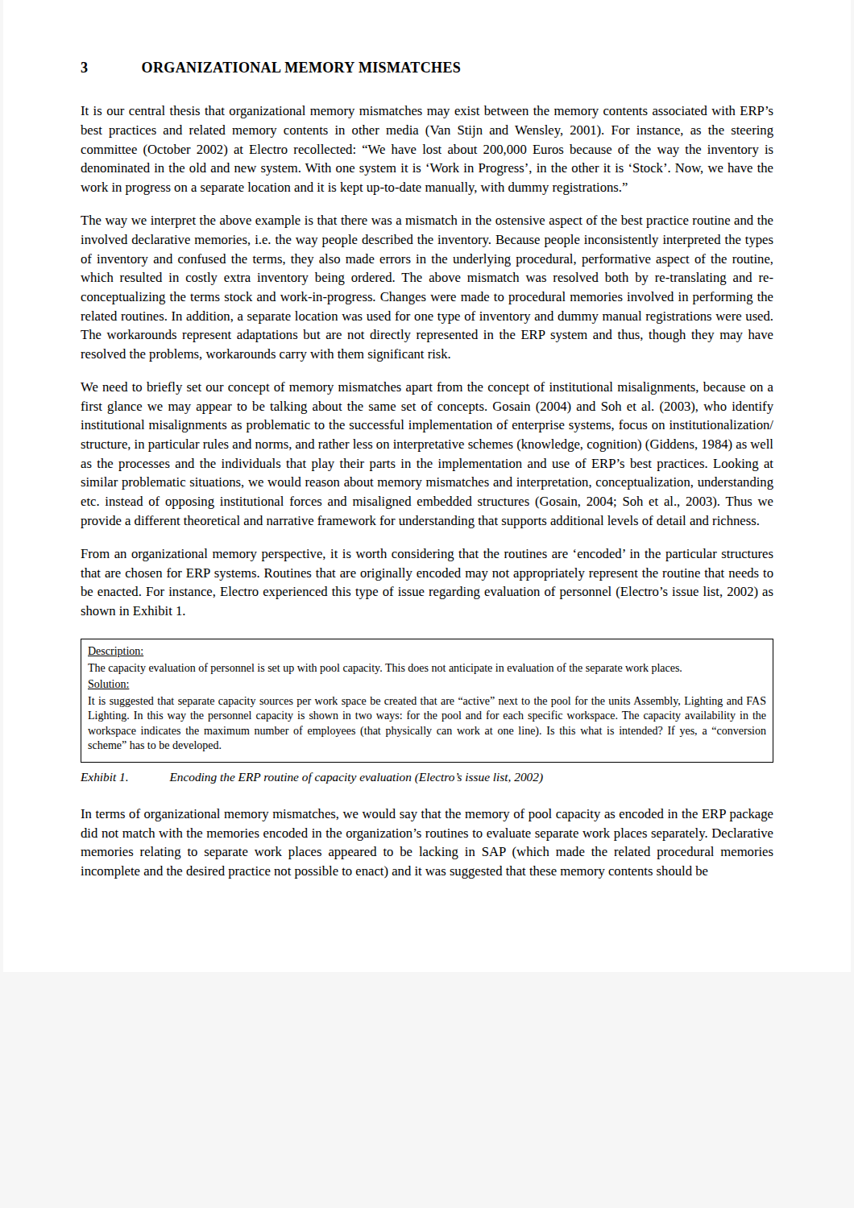3 ORGANIZATIONAL MEMORY MISMATCHES
It is our central thesis that organizational memory mismatches may exist between the memory contents associated with ERP’s best practices and related memory contents in other media (Van Stijn and Wensley, 2001). For instance, as the steering committee (October 2002) at Electro recollected: “We have lost about 200,000 Euros because of the way the inventory is denominated in the old and new system. With one system it is ‘Work in Progress’, in the other it is ‘Stock’. Now, we have the work in progress on a separate location and it is kept up-to-date manually, with dummy registrations.”
The way we interpret the above example is that there was a mismatch in the ostensive aspect of the best practice routine and the involved declarative memories, i.e. the way people described the inventory. Because people inconsistently interpreted the types of inventory and confused the terms, they also made errors in the underlying procedural, performative aspect of the routine, which resulted in costly extra inventory being ordered. The above mismatch was resolved both by re-translating and re-conceptualizing the terms stock and work-in-progress. Changes were made to procedural memories involved in performing the related routines. In addition, a separate location was used for one type of inventory and dummy manual registrations were used. The workarounds represent adaptations but are not directly represented in the ERP system and thus, though they may have resolved the problems, workarounds carry with them significant risk.
We need to briefly set our concept of memory mismatches apart from the concept of institutional misalignments, because on a first glance we may appear to be talking about the same set of concepts. Gosain (2004) and Soh et al. (2003), who identify institutional misalignments as problematic to the successful implementation of enterprise systems, focus on institutionalization/ structure, in particular rules and norms, and rather less on interpretative schemes (knowledge, cognition) (Giddens, 1984) as well as the processes and the individuals that play their parts in the implementation and use of ERP’s best practices. Looking at similar problematic situations, we would reason about memory mismatches and interpretation, conceptualization, understanding etc. instead of opposing institutional forces and misaligned embedded structures (Gosain, 2004; Soh et al., 2003). Thus we provide a different theoretical and narrative framework for understanding that supports additional levels of detail and richness.
From an organizational memory perspective, it is worth considering that the routines are ‘encoded’ in the particular structures that are chosen for ERP systems. Routines that are originally encoded may not appropriately represent the routine that needs to be enacted. For instance, Electro experienced this type of issue regarding evaluation of personnel (Electro’s issue list, 2002) as shown in Exhibit 1.
Description:
The capacity evaluation of personnel is set up with pool capacity. This does not anticipate in evaluation of the separate work places.
Solution:
It is suggested that separate capacity sources per work space be created that are “active” next to the pool for the units Assembly, Lighting and FAS Lighting. In this way the personnel capacity is shown in two ways: for the pool and for each specific workspace. The capacity availability in the workspace indicates the maximum number of employees (that physically can work at one line). Is this what is intended? If yes, a “conversion scheme” has to be developed.
Exhibit 1. Encoding the ERP routine of capacity evaluation (Electro’s issue list, 2002)
In terms of organizational memory mismatches, we would say that the memory of pool capacity as encoded in the ERP package did not match with the memories encoded in the organization’s routines to evaluate separate work places separately. Declarative memories relating to separate work places appeared to be lacking in SAP (which made the related procedural memories incomplete and the desired practice not possible to enact) and it was suggested that these memory contents should be